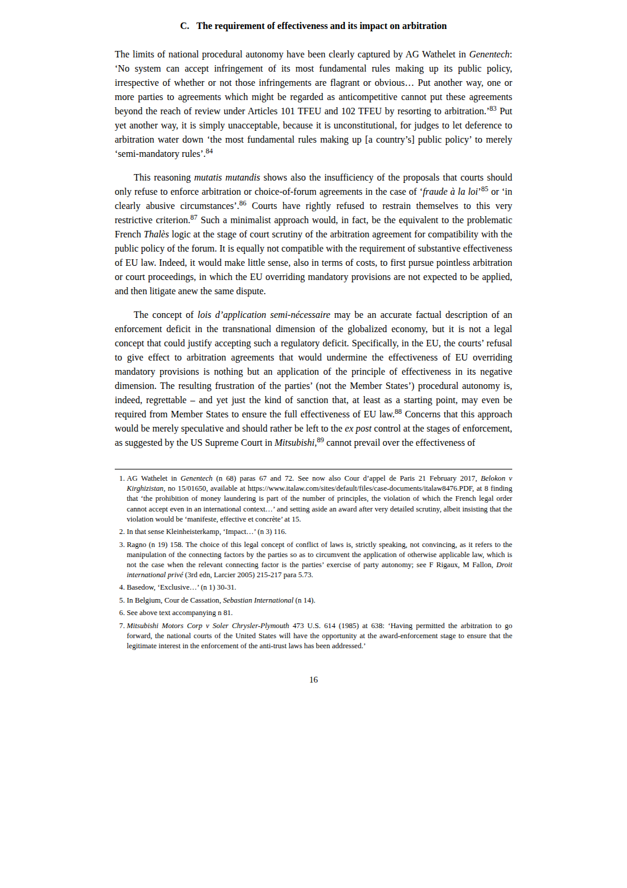C. The requirement of effectiveness and its impact on arbitration
The limits of national procedural autonomy have been clearly captured by AG Wathelet in Genentech: ‘No system can accept infringement of its most fundamental rules making up its public policy, irrespective of whether or not those infringements are flagrant or obvious… Put another way, one or more parties to agreements which might be regarded as anticompetitive cannot put these agreements beyond the reach of review under Articles 101 TFEU and 102 TFEU by resorting to arbitration.’83 Put yet another way, it is simply unacceptable, because it is unconstitutional, for judges to let deference to arbitration water down ‘the most fundamental rules making up [a country’s] public policy’ to merely ‘semi-mandatory rules’.84
This reasoning mutatis mutandis shows also the insufficiency of the proposals that courts should only refuse to enforce arbitration or choice-of-forum agreements in the case of ‘fraude à la loi’85 or ‘in clearly abusive circumstances’.86 Courts have rightly refused to restrain themselves to this very restrictive criterion.87 Such a minimalist approach would, in fact, be the equivalent to the problematic French Thalès logic at the stage of court scrutiny of the arbitration agreement for compatibility with the public policy of the forum. It is equally not compatible with the requirement of substantive effectiveness of EU law. Indeed, it would make little sense, also in terms of costs, to first pursue pointless arbitration or court proceedings, in which the EU overriding mandatory provisions are not expected to be applied, and then litigate anew the same dispute.
The concept of lois d’application semi-nécessaire may be an accurate factual description of an enforcement deficit in the transnational dimension of the globalized economy, but it is not a legal concept that could justify accepting such a regulatory deficit. Specifically, in the EU, the courts’ refusal to give effect to arbitration agreements that would undermine the effectiveness of EU overriding mandatory provisions is nothing but an application of the principle of effectiveness in its negative dimension. The resulting frustration of the parties’ (not the Member States’) procedural autonomy is, indeed, regrettable – and yet just the kind of sanction that, at least as a starting point, may even be required from Member States to ensure the full effectiveness of EU law.88 Concerns that this approach would be merely speculative and should rather be left to the ex post control at the stages of enforcement, as suggested by the US Supreme Court in Mitsubishi,89 cannot prevail over the effectiveness of
AG Wathelet in Genentech (n 68) paras 67 and 72. See now also Cour d’appel de Paris 21 February 2017, Belokon v Kirghizistan, no 15/01650, available at https://www.italaw.com/sites/default/files/case-documents/italaw8476.PDF, at 8 finding that ‘the prohibition of money laundering is part of the number of principles, the violation of which the French legal order cannot accept even in an international context…’ and setting aside an award after very detailed scrutiny, albeit insisting that the violation would be ‘manifeste, effective et concrète’ at 15.
In that sense Kleinheisterkamp, ‘Impact…’ (n 3) 116.
Ragno (n 19) 158. The choice of this legal concept of conflict of laws is, strictly speaking, not convincing, as it refers to the manipulation of the connecting factors by the parties so as to circumvent the application of otherwise applicable law, which is not the case when the relevant connecting factor is the parties’ exercise of party autonomy; see F Rigaux, M Fallon, Droit international privé (3rd edn, Larcier 2005) 215-217 para 5.73.
Basedow, ‘Exclusive…’ (n 1) 30-31.
In Belgium, Cour de Cassation, Sebastian International (n 14).
See above text accompanying n 81.
Mitsubishi Motors Corp v Soler Chrysler-Plymouth 473 U.S. 614 (1985) at 638: ‘Having permitted the arbitration to go forward, the national courts of the United States will have the opportunity at the award-enforcement stage to ensure that the legitimate interest in the enforcement of the anti-trust laws has been addressed.’
16